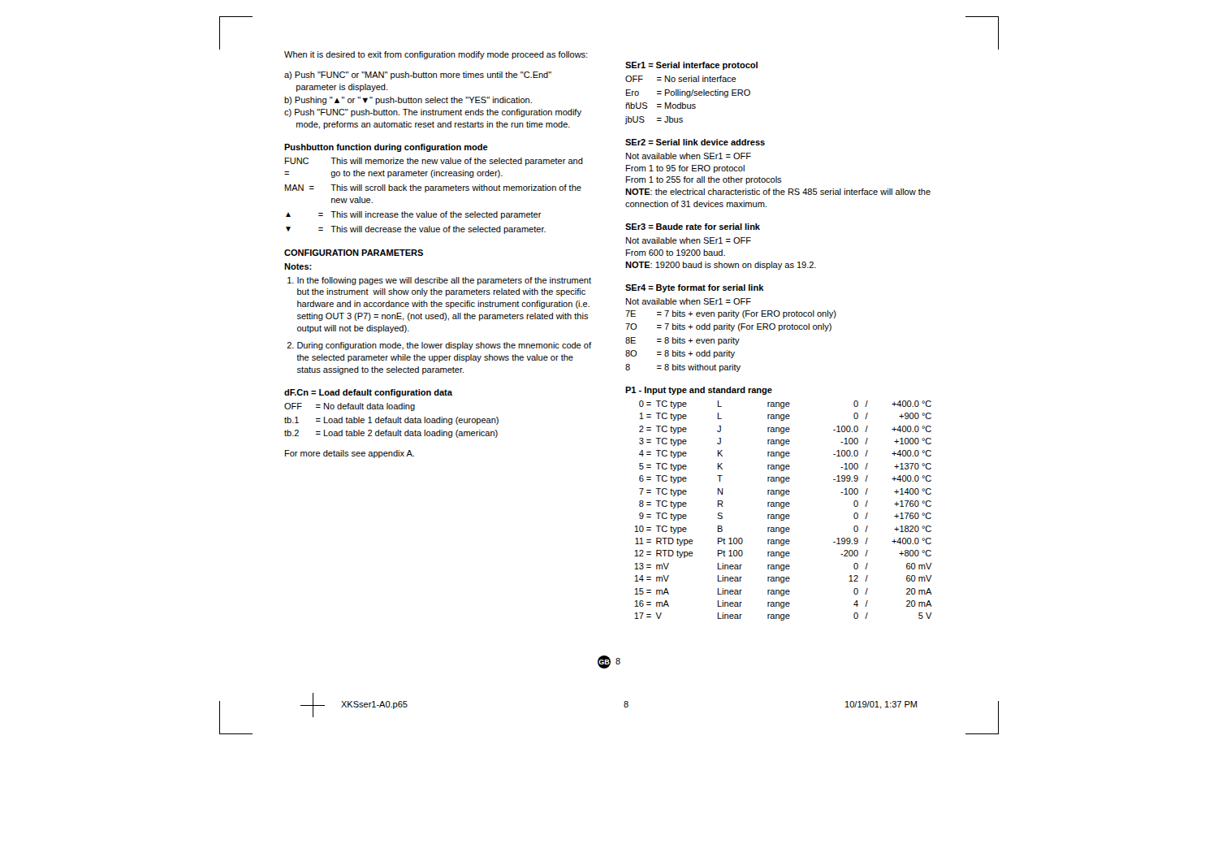When it is desired to exit from configuration modify mode proceed as follows:
a) Push "FUNC" or "MAN" push-button more times until the "C.End" parameter is displayed.
b) Pushing "▲" or "▼" push-button select the "YES" indication.
c) Push "FUNC" push-button. The instrument ends the configuration modify mode, preforms an automatic reset and restarts in the run time mode.
Pushbutton function during configuration mode
FUNC =
This will memorize the new value of the selected parameter and go to the next parameter (increasing order).
MAN =
This will scroll back the parameters without memorization of the new value.
▲
=
This will increase the value of the selected parameter
▼
=
This will decrease the value of the selected parameter.
CONFIGURATION PARAMETERS
Notes:
In the following pages we will describe all the parameters of the instrument but the instrument will show only the parameters related with the specific hardware and in accordance with the specific instrument configuration (i.e. setting OUT 3 (P7) = nonE, (not used), all the parameters related with this output will not be displayed).
During configuration mode, the lower display shows the mnemonic code of the selected parameter while the upper display shows the value or the status assigned to the selected parameter.
dF.Cn = Load default configuration data
OFF
= No default data loading
tb.1
= Load table 1 default data loading (european)
tb.2
= Load table 2 default data loading (american)
For more details see appendix A.
SEr1 = Serial interface protocol
OFF
= No serial interface
Ero
= Polling/selecting ERO
ñbUS
= Modbus
jbUS
= Jbus
SEr2 = Serial link device address
Not available when SEr1 = OFF
From 1 to 95 for ERO protocol
From 1 to 255 for all the other protocols
NOTE: the electrical characteristic of the RS 485 serial interface will allow the connection of 31 devices maximum.
SEr3 = Baude rate for serial link
Not available when SEr1 = OFF
From 600 to 19200 baud.
NOTE: 19200 baud is shown on display as 19.2.
SEr4 = Byte format for serial link
Not available when SEr1 = OFF
7E
= 7 bits + even parity (For ERO protocol only)
7O
= 7 bits + odd parity (For ERO protocol only)
8E
= 8 bits + even parity
8O
= 8 bits + odd parity
8
= 8 bits without parity
P1 - Input type and standard range
| 0 | = | TC type | L | range | 0 | / | +400.0 °C |
| 1 | = | TC type | L | range | 0 | / | +900 °C |
| 2 | = | TC type | J | range | -100.0 | / | +400.0 °C |
| 3 | = | TC type | J | range | -100 | / | +1000 °C |
| 4 | = | TC type | K | range | -100.0 | / | +400.0 °C |
| 5 | = | TC type | K | range | -100 | / | +1370 °C |
| 6 | = | TC type | T | range | -199.9 | / | +400.0 °C |
| 7 | = | TC type | N | range | -100 | / | +1400 °C |
| 8 | = | TC type | R | range | 0 | / | +1760 °C |
| 9 | = | TC type | S | range | 0 | / | +1760 °C |
| 10 | = | TC type | B | range | 0 | / | +1820 °C |
| 11 | = | RTD type | Pt 100 | range | -199.9 | / | +400.0 °C |
| 12 | = | RTD type | Pt 100 | range | -200 | / | +800 °C |
| 13 | = | mV | Linear | range | 0 | / | 60 mV |
| 14 | = | mV | Linear | range | 12 | / | 60 mV |
| 15 | = | mA | Linear | range | 0 | / | 20 mA |
| 16 | = | mA | Linear | range | 4 | / | 20 mA |
| 17 | = | V | Linear | range | 0 | / | 5 V |
GB8
XKSser1-A0.p65
8 10/19/01, 1:37 PM